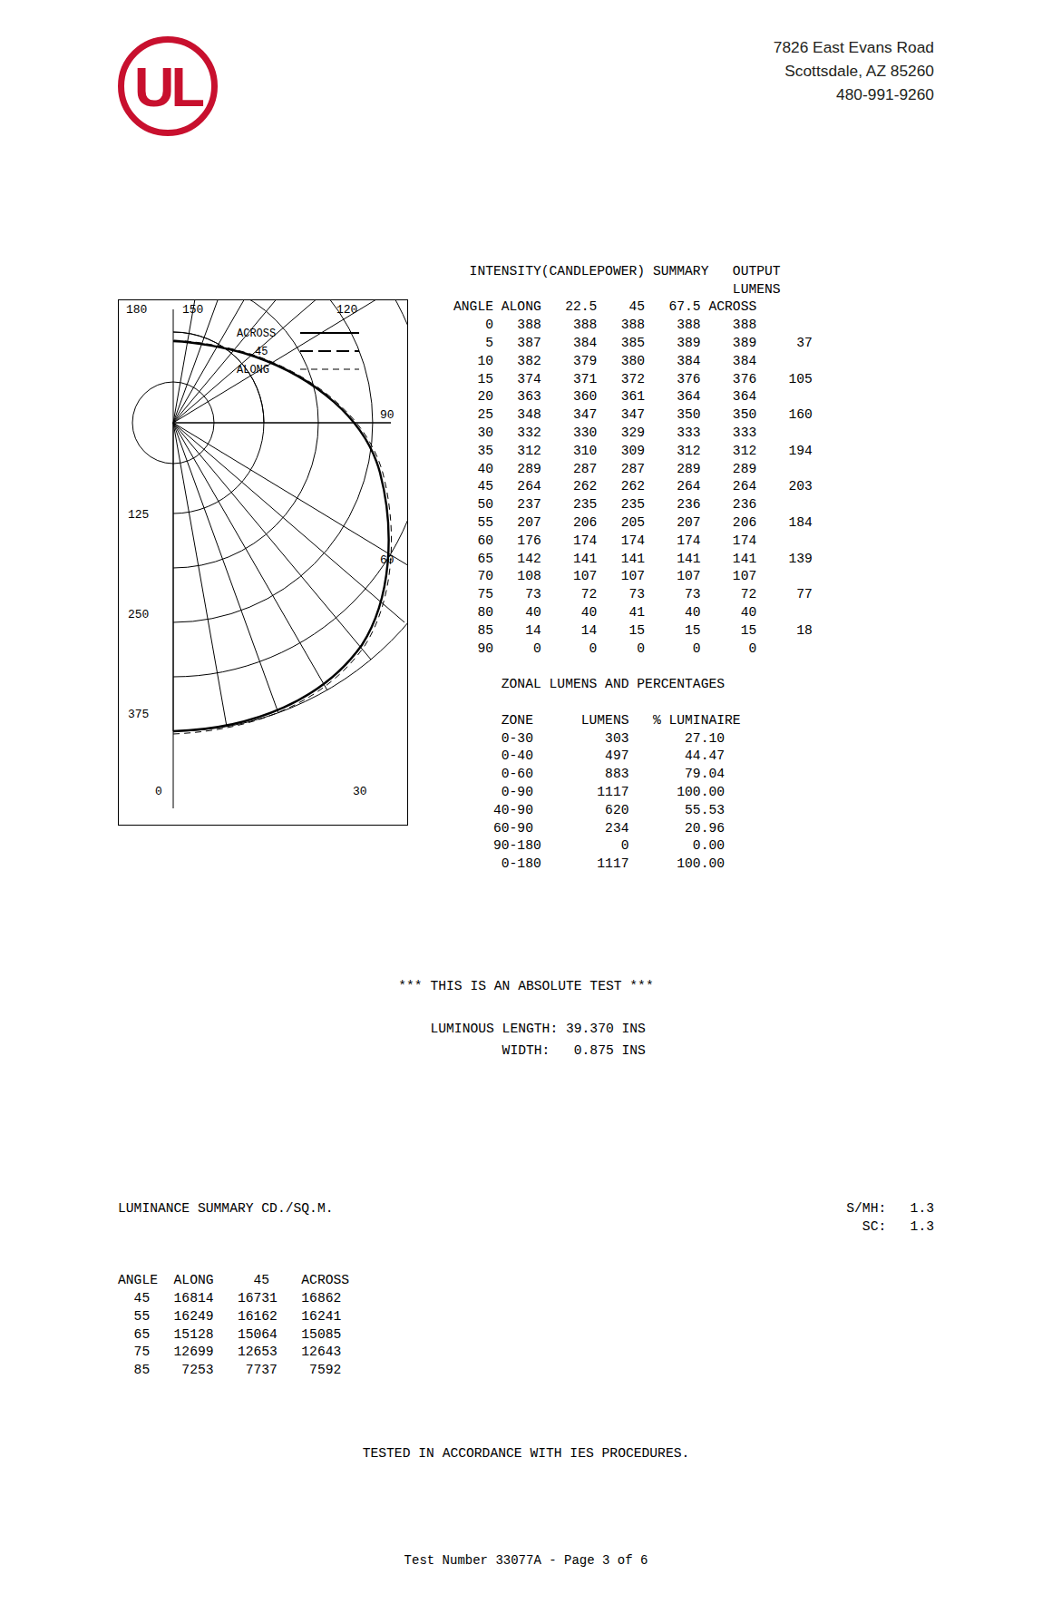UL
7826 East Evans Road
Scottsdale, AZ 85260
480-991-9260
ACROSS 45 ALONG 180 150 120 90 60 30 0 125 250 375
INTENSITY(CANDLEPOWER) SUMMARY OUTPUT LUMENS ANGLE ALONG 22.5 45 67.5 ACROSS 0 388 388 388 388 388 5 387 384 385 389 389 37 10 382 379 380 384 384 15 374 371 372 376 376 105 20 363 360 361 364 364 25 348 347 347 350 350 160 30 332 330 329 333 333 35 312 310 309 312 312 194 40 289 287 287 289 289 45 264 262 262 264 264 203 50 237 235 235 236 236 55 207 206 205 207 206 184 60 176 174 174 174 174 65 142 141 141 141 141 139 70 108 107 107 107 107 75 73 72 73 73 72 77 80 40 40 41 40 40 85 14 14 15 15 15 18 90 0 0 0 0 0 ZONAL LUMENS AND PERCENTAGES ZONE LUMENS % LUMINAIRE 0-30 303 27.10 0-40 497 44.47 0-60 883 79.04 0-90 1117 100.00 40-90 620 55.53 60-90 234 20.96 90-180 0 0.00 0-180 1117 100.00
*** THIS IS AN ABSOLUTE TEST *** LUMINOUS LENGTH: 39.370 INS WIDTH: 0.875 INS
LUMINANCE SUMMARY CD./SQ.M. S/MH: 1.3 SC: 1.3
ANGLE ALONG 45 ACROSS 45 16814 16731 16862 55 16249 16162 16241 65 15128 15064 15085 75 12699 12653 12643 85 7253 7737 7592
TESTED IN ACCORDANCE WITH IES PROCEDURES.
Test Number 33077A - Page 3 of 6